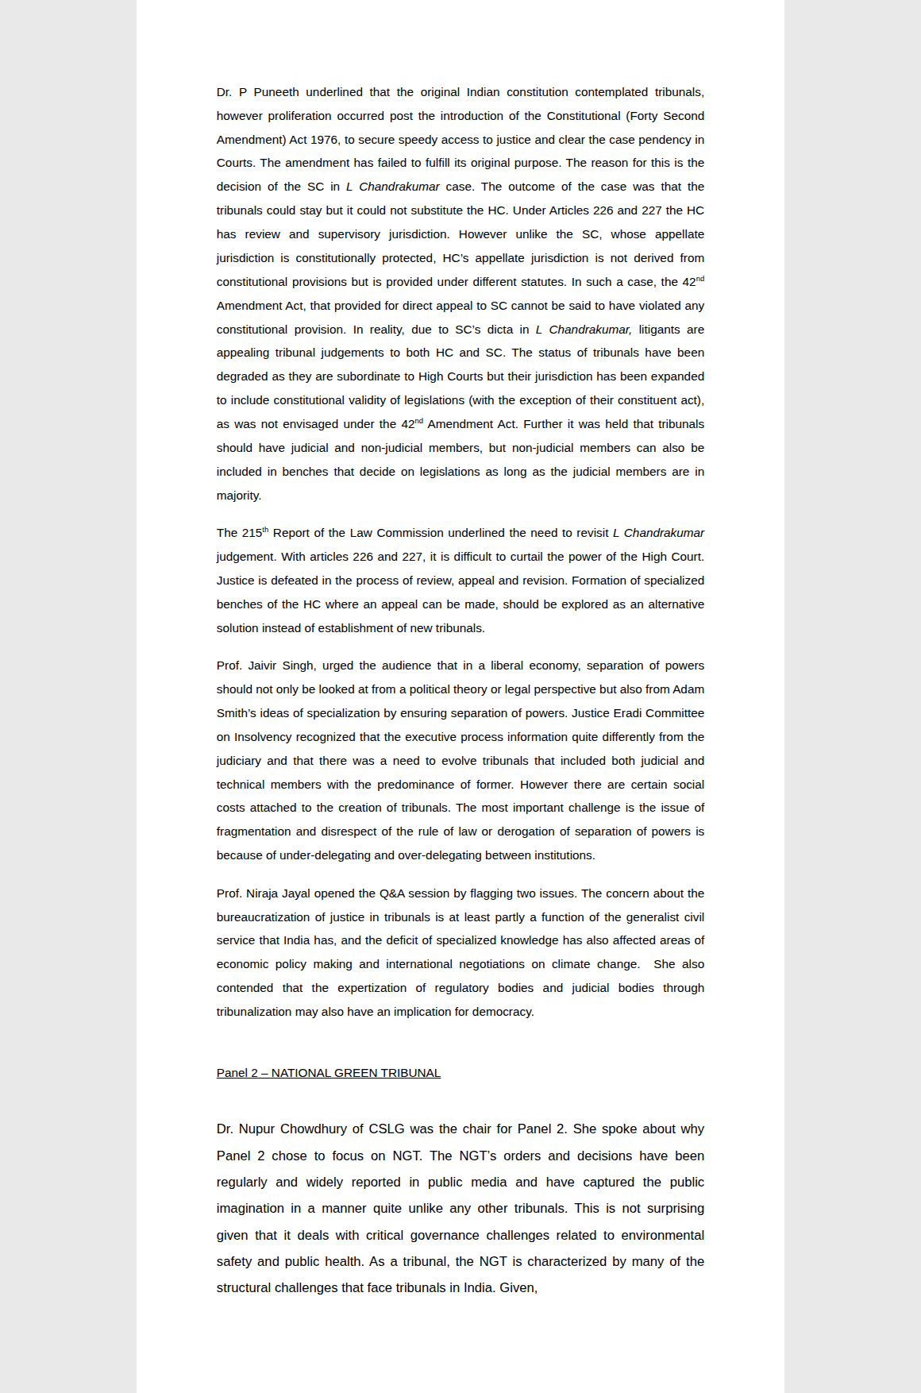Dr. P Puneeth underlined that the original Indian constitution contemplated tribunals, however proliferation occurred post the introduction of the Constitutional (Forty Second Amendment) Act 1976, to secure speedy access to justice and clear the case pendency in Courts. The amendment has failed to fulfill its original purpose. The reason for this is the decision of the SC in L Chandrakumar case. The outcome of the case was that the tribunals could stay but it could not substitute the HC. Under Articles 226 and 227 the HC has review and supervisory jurisdiction. However unlike the SC, whose appellate jurisdiction is constitutionally protected, HC’s appellate jurisdiction is not derived from constitutional provisions but is provided under different statutes. In such a case, the 42nd Amendment Act, that provided for direct appeal to SC cannot be said to have violated any constitutional provision. In reality, due to SC’s dicta in L Chandrakumar, litigants are appealing tribunal judgements to both HC and SC. The status of tribunals have been degraded as they are subordinate to High Courts but their jurisdiction has been expanded to include constitutional validity of legislations (with the exception of their constituent act), as was not envisaged under the 42nd Amendment Act. Further it was held that tribunals should have judicial and non-judicial members, but non-judicial members can also be included in benches that decide on legislations as long as the judicial members are in majority.
The 215th Report of the Law Commission underlined the need to revisit L Chandrakumar judgement. With articles 226 and 227, it is difficult to curtail the power of the High Court. Justice is defeated in the process of review, appeal and revision. Formation of specialized benches of the HC where an appeal can be made, should be explored as an alternative solution instead of establishment of new tribunals.
Prof. Jaivir Singh, urged the audience that in a liberal economy, separation of powers should not only be looked at from a political theory or legal perspective but also from Adam Smith’s ideas of specialization by ensuring separation of powers. Justice Eradi Committee on Insolvency recognized that the executive process information quite differently from the judiciary and that there was a need to evolve tribunals that included both judicial and technical members with the predominance of former. However there are certain social costs attached to the creation of tribunals. The most important challenge is the issue of fragmentation and disrespect of the rule of law or derogation of separation of powers is because of under-delegating and over-delegating between institutions.
Prof. Niraja Jayal opened the Q&A session by flagging two issues. The concern about the bureaucratization of justice in tribunals is at least partly a function of the generalist civil service that India has, and the deficit of specialized knowledge has also affected areas of economic policy making and international negotiations on climate change. She also contended that the expertization of regulatory bodies and judicial bodies through tribunalization may also have an implication for democracy.
Panel 2 – NATIONAL GREEN TRIBUNAL
Dr. Nupur Chowdhury of CSLG was the chair for Panel 2. She spoke about why Panel 2 chose to focus on NGT. The NGT’s orders and decisions have been regularly and widely reported in public media and have captured the public imagination in a manner quite unlike any other tribunals. This is not surprising given that it deals with critical governance challenges related to environmental safety and public health. As a tribunal, the NGT is characterized by many of the structural challenges that face tribunals in India. Given,